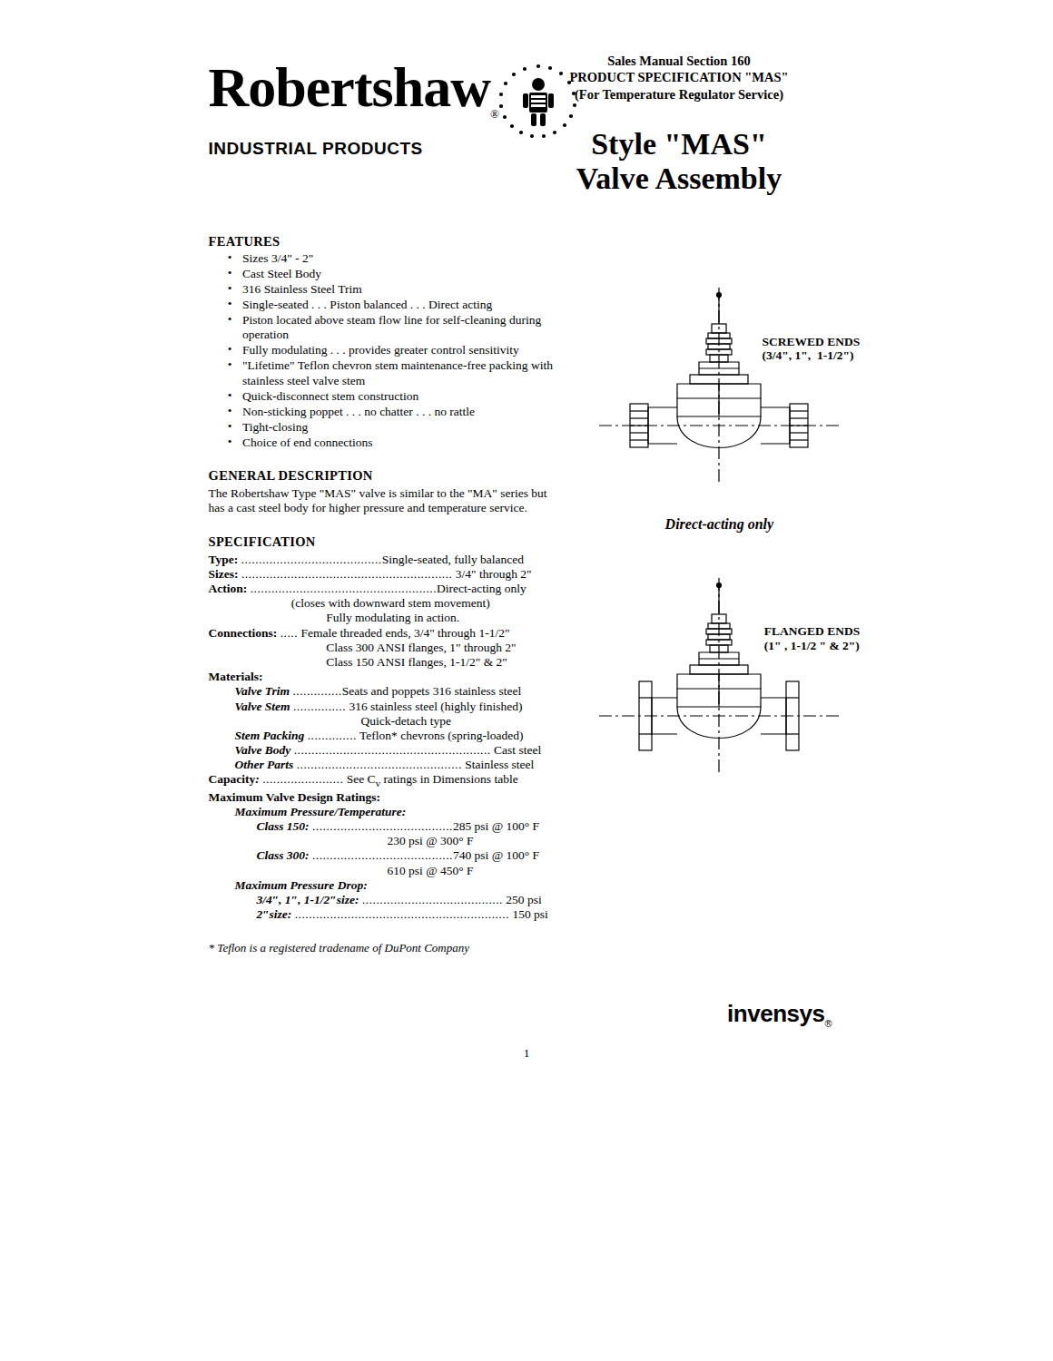Robertshaw®
INDUSTRIAL PRODUCTS
Sales Manual Section 160
PRODUCT SPECIFICATION "MAS"
(For Temperature Regulator Service)
Style "MAS"
Valve Assembly
FEATURES
Sizes 3/4" - 2"
Cast Steel Body
316 Stainless Steel Trim
Single-seated . . . Piston balanced . . . Direct acting
Piston located above steam flow line for self-cleaning during operation
Fully modulating . . . provides greater control sensitivity
"Lifetime" Teflon chevron stem maintenance-free packing with stainless steel valve stem
Quick-disconnect stem construction
Non-sticking poppet . . . no chatter . . . no rattle
Tight-closing
Choice of end connections
GENERAL DESCRIPTION
The Robertshaw Type "MAS" valve is similar to the "MA" series but has a cast steel body for higher pressure and temperature service.
SPECIFICATION
Type: ........................................ Single-seated, fully balanced
Sizes: ............................................................ 3/4" through 2"
Action: ..................................................... Direct-acting only
(closes with downward stem movement)
Fully modulating in action.
Connections: ..... Female threaded ends, 3/4" through 1-1/2"
Class 300 ANSI flanges, 1" through 2"
Class 150 ANSI flanges, 1-1/2" & 2"
Materials:
Valve Trim .............. Seats and poppets 316 stainless steel
Valve Stem ............... 316 stainless steel (highly finished)
Quick-detach type
Stem Packing .............. Teflon* chevrons (spring-loaded)
Valve Body ........................................................ Cast steel
Other Parts ............................................... Stainless steel
Capacity: ....................... See Cv ratings in Dimensions table
Maximum Valve Design Ratings:
Maximum Pressure/Temperature:
Class 150: ........................................ 285 psi @ 100° F
230 psi @ 300° F
Class 300: ........................................ 740 psi @ 100° F
610 psi @ 450° F
Maximum Pressure Drop:
3/4″, 1″, 1-1/2″size: ........................................ 250 psi
2″size: ............................................................. 150 psi
* Teflon is a registered tradename of DuPont Company
SCREWED ENDS
(3/4", 1", 1-1/2")
Direct-acting only
FLANGED ENDS
(1" , 1-1/2 " & 2")
invensys®
1